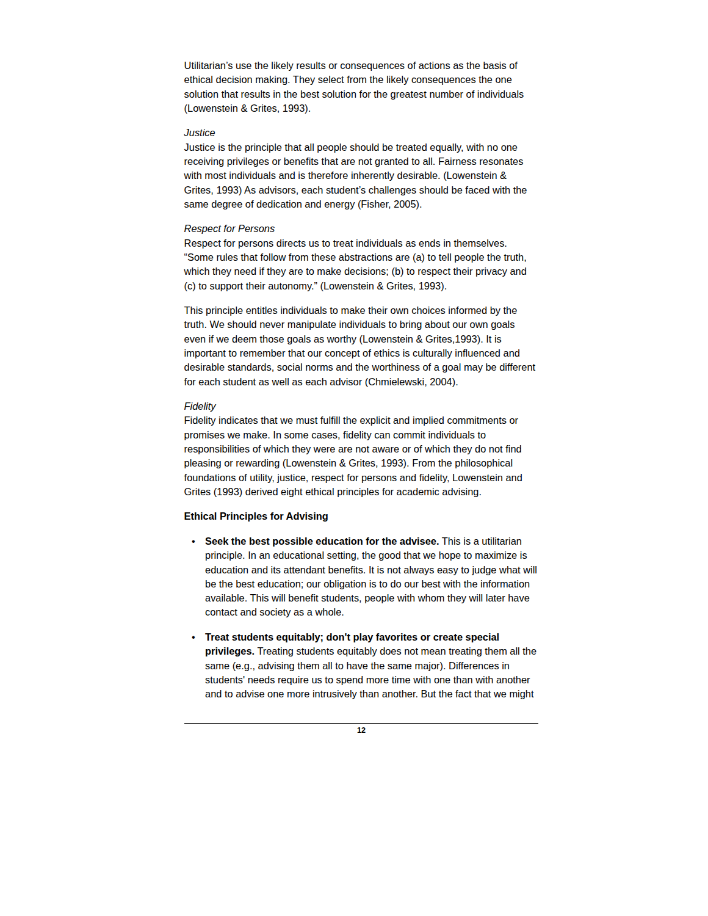Utilitarian’s use the likely results or consequences of actions as the basis of ethical decision making. They select from the likely consequences the one solution that results in the best solution for the greatest number of individuals (Lowenstein & Grites, 1993).
Justice
Justice is the principle that all people should be treated equally, with no one receiving privileges or benefits that are not granted to all. Fairness resonates with most individuals and is therefore inherently desirable. (Lowenstein & Grites, 1993) As advisors, each student’s challenges should be faced with the same degree of dedication and energy (Fisher, 2005).
Respect for Persons
Respect for persons directs us to treat individuals as ends in themselves. “Some rules that follow from these abstractions are (a) to tell people the truth, which they need if they are to make decisions; (b) to respect their privacy and (c) to support their autonomy.” (Lowenstein & Grites, 1993).
This principle entitles individuals to make their own choices informed by the truth. We should never manipulate individuals to bring about our own goals even if we deem those goals as worthy (Lowenstein & Grites,1993). It is important to remember that our concept of ethics is culturally influenced and desirable standards, social norms and the worthiness of a goal may be different for each student as well as each advisor (Chmielewski, 2004).
Fidelity
Fidelity indicates that we must fulfill the explicit and implied commitments or promises we make. In some cases, fidelity can commit individuals to responsibilities of which they were are not aware or of which they do not find pleasing or rewarding (Lowenstein & Grites, 1993). From the philosophical foundations of utility, justice, respect for persons and fidelity, Lowenstein and Grites (1993) derived eight ethical principles for academic advising.
Ethical Principles for Advising
Seek the best possible education for the advisee. This is a utilitarian principle. In an educational setting, the good that we hope to maximize is education and its attendant benefits. It is not always easy to judge what will be the best education; our obligation is to do our best with the information available. This will benefit students, people with whom they will later have contact and society as a whole.
Treat students equitably; don't play favorites or create special privileges. Treating students equitably does not mean treating them all the same (e.g., advising them all to have the same major). Differences in students' needs require us to spend more time with one than with another and to advise one more intrusively than another. But the fact that we might
12